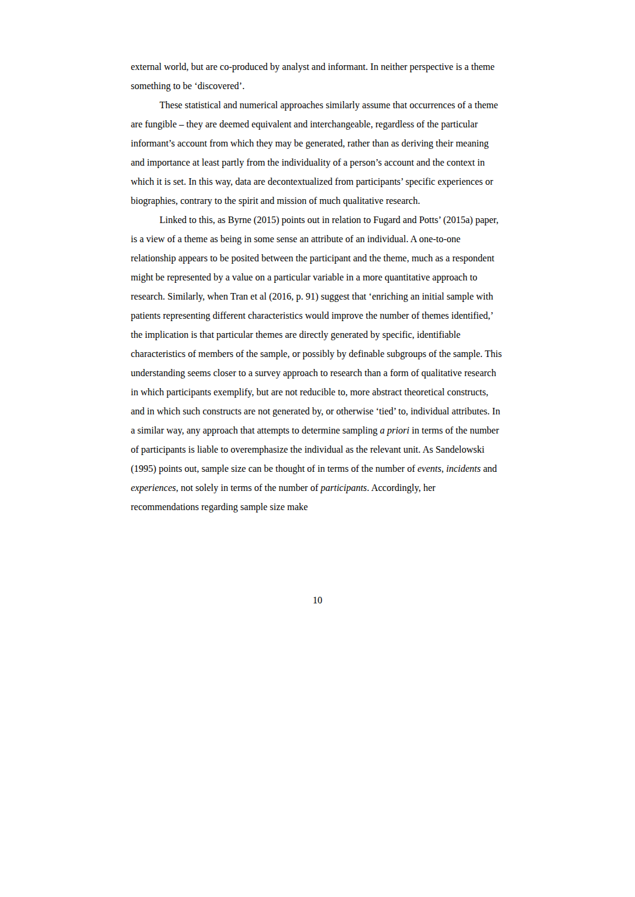external world, but are co-produced by analyst and informant. In neither perspective is a theme something to be ‘discovered’.
These statistical and numerical approaches similarly assume that occurrences of a theme are fungible – they are deemed equivalent and interchangeable, regardless of the particular informant’s account from which they may be generated, rather than as deriving their meaning and importance at least partly from the individuality of a person’s account and the context in which it is set. In this way, data are decontextualized from participants’ specific experiences or biographies, contrary to the spirit and mission of much qualitative research.
Linked to this, as Byrne (2015) points out in relation to Fugard and Potts’ (2015a) paper, is a view of a theme as being in some sense an attribute of an individual. A one-to-one relationship appears to be posited between the participant and the theme, much as a respondent might be represented by a value on a particular variable in a more quantitative approach to research. Similarly, when Tran et al (2016, p. 91) suggest that ‘enriching an initial sample with patients representing different characteristics would improve the number of themes identified,’ the implication is that particular themes are directly generated by specific, identifiable characteristics of members of the sample, or possibly by definable subgroups of the sample. This understanding seems closer to a survey approach to research than a form of qualitative research in which participants exemplify, but are not reducible to, more abstract theoretical constructs, and in which such constructs are not generated by, or otherwise ‘tied’ to, individual attributes. In a similar way, any approach that attempts to determine sampling a priori in terms of the number of participants is liable to overemphasize the individual as the relevant unit. As Sandelowski (1995) points out, sample size can be thought of in terms of the number of events, incidents and experiences, not solely in terms of the number of participants. Accordingly, her recommendations regarding sample size make
10